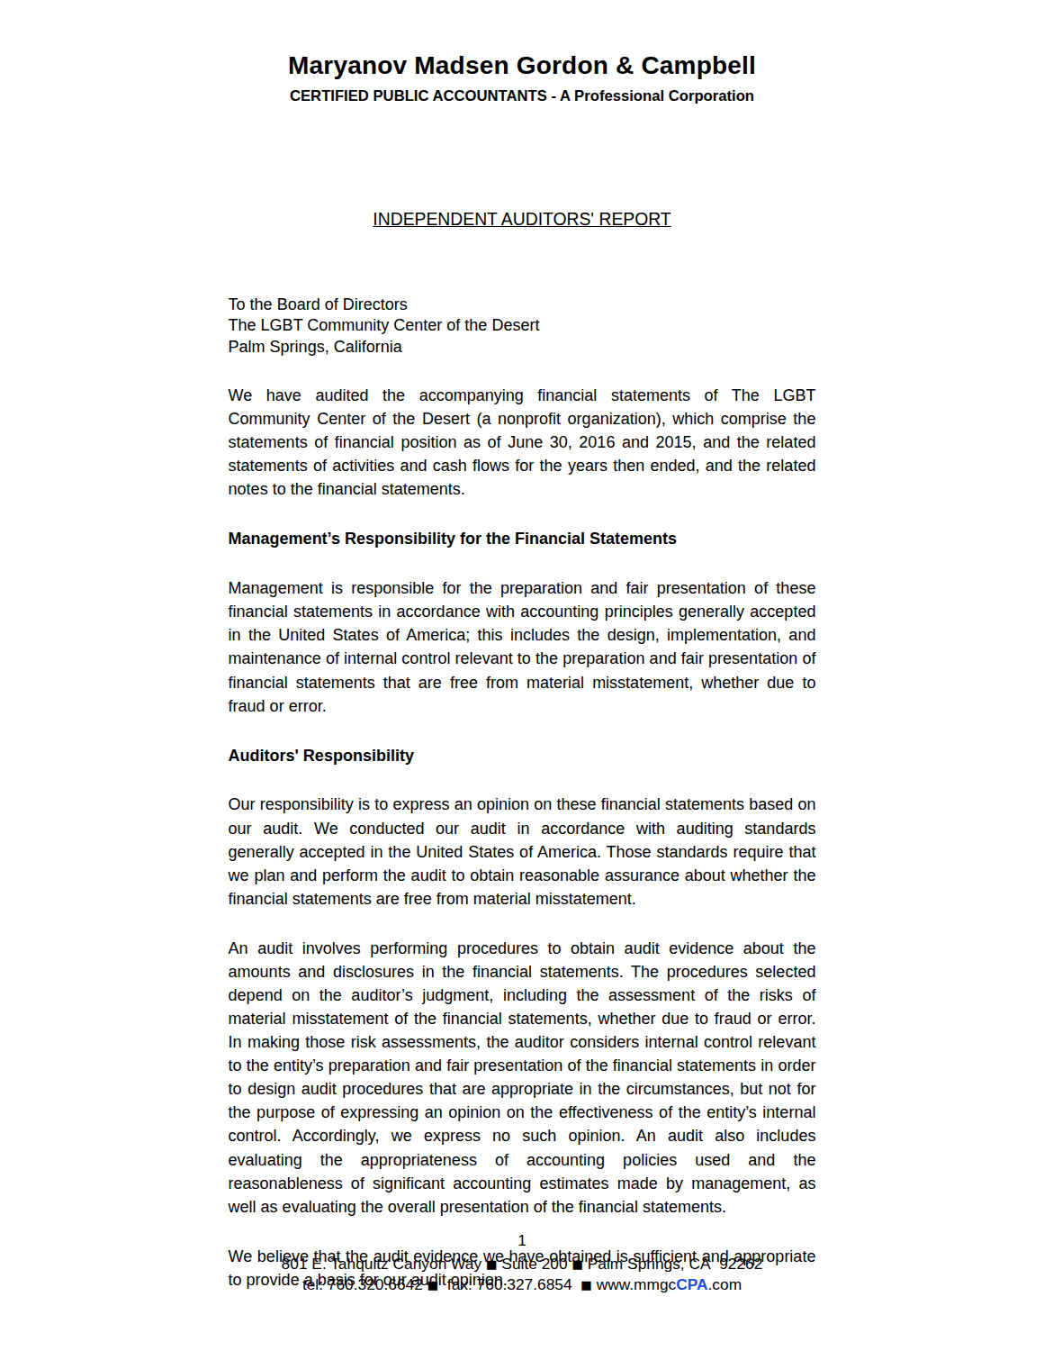Maryanov Madsen Gordon & Campbell
CERTIFIED PUBLIC ACCOUNTANTS - A Professional Corporation
INDEPENDENT AUDITORS' REPORT
To the Board of Directors
The LGBT Community Center of the Desert
Palm Springs, California
We have audited the accompanying financial statements of The LGBT Community Center of the Desert (a nonprofit organization), which comprise the statements of financial position as of June 30, 2016 and 2015, and the related statements of activities and cash flows for the years then ended, and the related notes to the financial statements.
Management’s Responsibility for the Financial Statements
Management is responsible for the preparation and fair presentation of these financial statements in accordance with accounting principles generally accepted in the United States of America; this includes the design, implementation, and maintenance of internal control relevant to the preparation and fair presentation of financial statements that are free from material misstatement, whether due to fraud or error.
Auditors' Responsibility
Our responsibility is to express an opinion on these financial statements based on our audit. We conducted our audit in accordance with auditing standards generally accepted in the United States of America. Those standards require that we plan and perform the audit to obtain reasonable assurance about whether the financial statements are free from material misstatement.
An audit involves performing procedures to obtain audit evidence about the amounts and disclosures in the financial statements. The procedures selected depend on the auditor’s judgment, including the assessment of the risks of material misstatement of the financial statements, whether due to fraud or error. In making those risk assessments, the auditor considers internal control relevant to the entity’s preparation and fair presentation of the financial statements in order to design audit procedures that are appropriate in the circumstances, but not for the purpose of expressing an opinion on the effectiveness of the entity’s internal control. Accordingly, we express no such opinion. An audit also includes evaluating the appropriateness of accounting policies used and the reasonableness of significant accounting estimates made by management, as well as evaluating the overall presentation of the financial statements.
We believe that the audit evidence we have obtained is sufficient and appropriate to provide a basis for our audit opinion.
1
801 E. Tahquitz Canyon Way ■ Suite 200 ■ Palm Springs, CA 92262
tel: 760.320.6642 ■ fax: 760.327.6854 ■ www.mmgcCPA.com